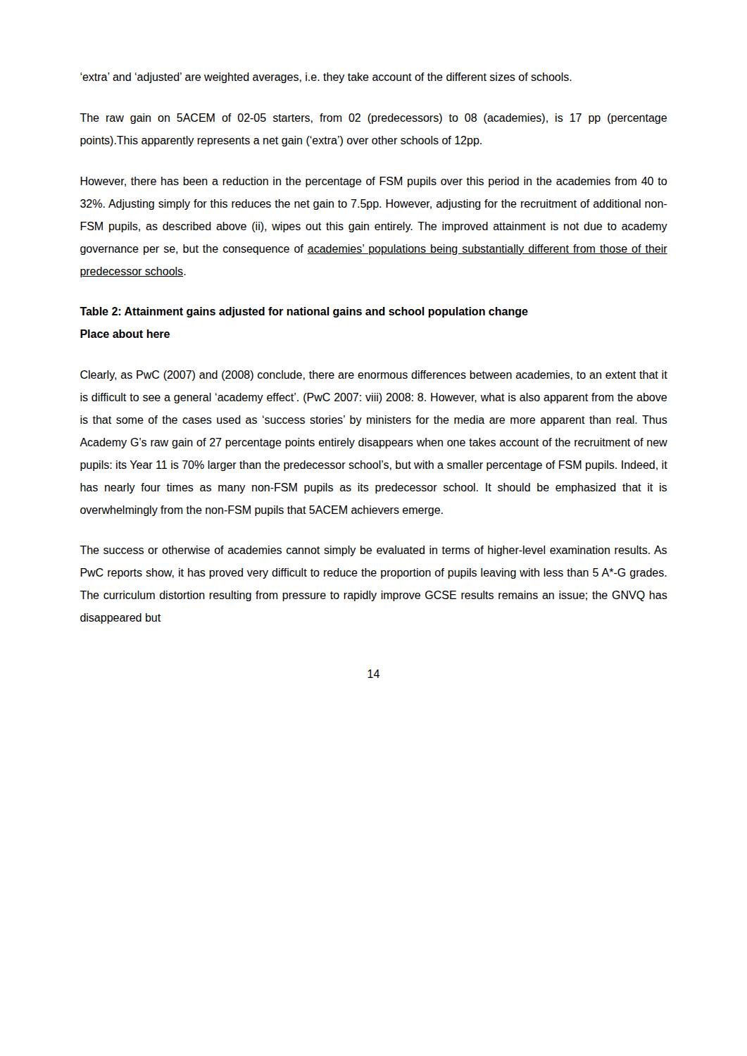‘extra’ and ‘adjusted’ are weighted averages, i.e. they take account of the different sizes of schools.
The raw gain on 5ACEM of 02-05 starters, from 02 (predecessors) to 08 (academies), is 17 pp (percentage points).This apparently represents a net gain (‘extra’) over other schools of 12pp.
However, there has been a reduction in the percentage of FSM pupils over this period in the academies from 40 to 32%. Adjusting simply for this reduces the net gain to 7.5pp. However, adjusting for the recruitment of additional non-FSM pupils, as described above (ii), wipes out this gain entirely. The improved attainment is not due to academy governance per se, but the consequence of academies’ populations being substantially different from those of their predecessor schools.
Table 2: Attainment gains adjusted for national gains and school population change
Place about here
Clearly, as PwC (2007) and (2008) conclude, there are enormous differences between academies, to an extent that it is difficult to see a general ‘academy effect’. (PwC 2007: viii) 2008: 8. However, what is also apparent from the above is that some of the cases used as ‘success stories’ by ministers for the media are more apparent than real. Thus Academy G’s raw gain of 27 percentage points entirely disappears when one takes account of the recruitment of new pupils: its Year 11 is 70% larger than the predecessor school’s, but with a smaller percentage of FSM pupils. Indeed, it has nearly four times as many non-FSM pupils as its predecessor school. It should be emphasized that it is overwhelmingly from the non-FSM pupils that 5ACEM achievers emerge.
The success or otherwise of academies cannot simply be evaluated in terms of higher-level examination results. As PwC reports show, it has proved very difficult to reduce the proportion of pupils leaving with less than 5 A*-G grades. The curriculum distortion resulting from pressure to rapidly improve GCSE results remains an issue; the GNVQ has disappeared but
14